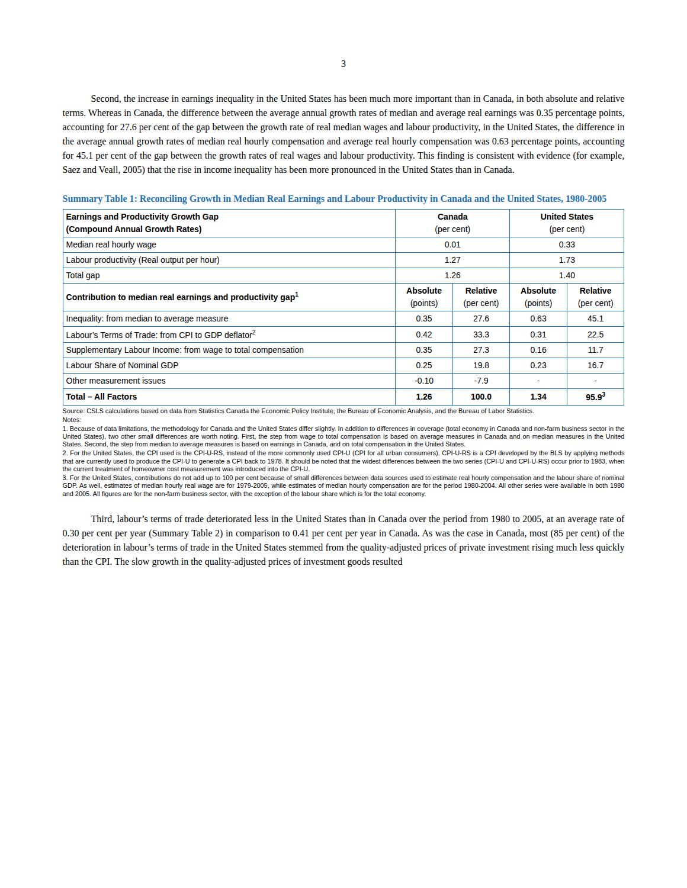3
Second, the increase in earnings inequality in the United States has been much more important than in Canada, in both absolute and relative terms. Whereas in Canada, the difference between the average annual growth rates of median and average real earnings was 0.35 percentage points, accounting for 27.6 per cent of the gap between the growth rate of real median wages and labour productivity, in the United States, the difference in the average annual growth rates of median real hourly compensation and average real hourly compensation was 0.63 percentage points, accounting for 45.1 per cent of the gap between the growth rates of real wages and labour productivity. This finding is consistent with evidence (for example, Saez and Veall, 2005) that the rise in income inequality has been more pronounced in the United States than in Canada.
Summary Table 1: Reconciling Growth in Median Real Earnings and Labour Productivity in Canada and the United States, 1980-2005
| Earnings and Productivity Growth Gap (Compound Annual Growth Rates) | Canada (per cent) | United States (per cent) |
| --- | --- | --- |
| Median real hourly wage | 0.01 | 0.33 |
| Labour productivity (Real output per hour) | 1.27 | 1.73 |
| Total gap | 1.26 | 1.40 |
| Contribution to median real earnings and productivity gap 1 | Absolute (points) | Relative (per cent) | Absolute (points) | Relative (per cent) |
| Inequality: from median to average measure | 0.35 | 27.6 | 0.63 | 45.1 |
| Labour’s Terms of Trade: from CPI to GDP deflator 2 | 0.42 | 33.3 | 0.31 | 22.5 |
| Supplementary Labour Income: from wage to total compensation | 0.35 | 27.3 | 0.16 | 11.7 |
| Labour Share of Nominal GDP | 0.25 | 19.8 | 0.23 | 16.7 |
| Other measurement issues | -0.10 | -7.9 | - | - |
| Total – All Factors | 1.26 | 100.0 | 1.34 | 95.9 3 |
Source: CSLS calculations based on data from Statistics Canada the Economic Policy Institute, the Bureau of Economic Analysis, and the Bureau of Labor Statistics.
Notes:
1. Because of data limitations, the methodology for Canada and the United States differ slightly. In addition to differences in coverage (total economy in Canada and non-farm business sector in the United States), two other small differences are worth noting. First, the step from wage to total compensation is based on average measures in Canada and on median measures in the United States. Second, the step from median to average measures is based on earnings in Canada, and on total compensation in the United States.
2. For the United States, the CPI used is the CPI-U-RS, instead of the more commonly used CPI-U (CPI for all urban consumers). CPI-U-RS is a CPI developed by the BLS by applying methods that are currently used to produce the CPI-U to generate a CPI back to 1978. It should be noted that the widest differences between the two series (CPI-U and CPI-U-RS) occur prior to 1983, when the current treatment of homeowner cost measurement was introduced into the CPI-U.
3. For the United States, contributions do not add up to 100 per cent because of small differences between data sources used to estimate real hourly compensation and the labour share of nominal GDP. As well, estimates of median hourly real wage are for 1979-2005, while estimates of median hourly compensation are for the period 1980-2004. All other series were available in both 1980 and 2005. All figures are for the non-farm business sector, with the exception of the labour share which is for the total economy.
Third, labour’s terms of trade deteriorated less in the United States than in Canada over the period from 1980 to 2005, at an average rate of 0.30 per cent per year (Summary Table 2) in comparison to 0.41 per cent per year in Canada. As was the case in Canada, most (85 per cent) of the deterioration in labour’s terms of trade in the United States stemmed from the quality-adjusted prices of private investment rising much less quickly than the CPI. The slow growth in the quality-adjusted prices of investment goods resulted